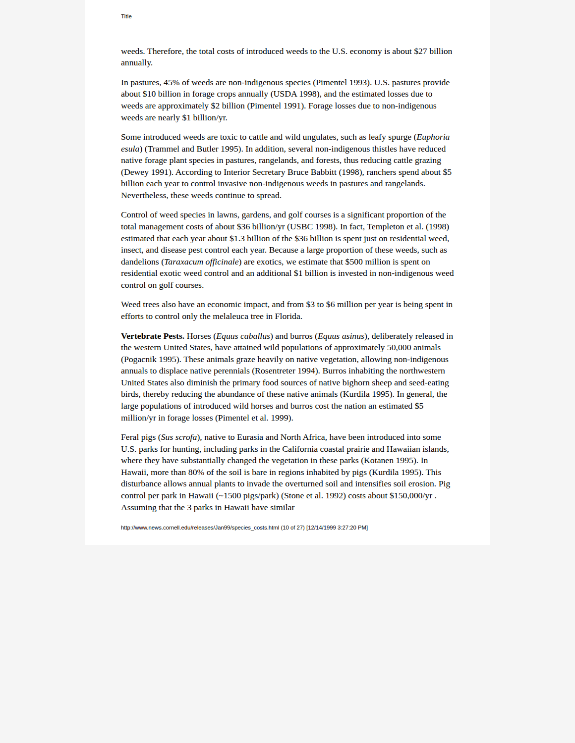Title
weeds. Therefore, the total costs of introduced weeds to the U.S. economy is about $27 billion annually.
In pastures, 45% of weeds are non-indigenous species (Pimentel 1993). U.S. pastures provide about $10 billion in forage crops annually (USDA 1998), and the estimated losses due to weeds are approximately $2 billion (Pimentel 1991). Forage losses due to non-indigenous weeds are nearly $1 billion/yr.
Some introduced weeds are toxic to cattle and wild ungulates, such as leafy spurge (Euphoria esula) (Trammel and Butler 1995). In addition, several non-indigenous thistles have reduced native forage plant species in pastures, rangelands, and forests, thus reducing cattle grazing (Dewey 1991). According to Interior Secretary Bruce Babbitt (1998), ranchers spend about $5 billion each year to control invasive non-indigenous weeds in pastures and rangelands. Nevertheless, these weeds continue to spread.
Control of weed species in lawns, gardens, and golf courses is a significant proportion of the total management costs of about $36 billion/yr (USBC 1998). In fact, Templeton et al. (1998) estimated that each year about $1.3 billion of the $36 billion is spent just on residential weed, insect, and disease pest control each year. Because a large proportion of these weeds, such as dandelions (Taraxacum officinale) are exotics, we estimate that $500 million is spent on residential exotic weed control and an additional $1 billion is invested in non-indigenous weed control on golf courses.
Weed trees also have an economic impact, and from $3 to $6 million per year is being spent in efforts to control only the melaleuca tree in Florida.
Vertebrate Pests. Horses (Equus caballus) and burros (Equus asinus), deliberately released in the western United States, have attained wild populations of approximately 50,000 animals (Pogacnik 1995). These animals graze heavily on native vegetation, allowing non-indigenous annuals to displace native perennials (Rosentreter 1994). Burros inhabiting the northwestern United States also diminish the primary food sources of native bighorn sheep and seed-eating birds, thereby reducing the abundance of these native animals (Kurdila 1995). In general, the large populations of introduced wild horses and burros cost the nation an estimated $5 million/yr in forage losses (Pimentel et al. 1999).
Feral pigs (Sus scrofa), native to Eurasia and North Africa, have been introduced into some U.S. parks for hunting, including parks in the California coastal prairie and Hawaiian islands, where they have substantially changed the vegetation in these parks (Kotanen 1995). In Hawaii, more than 80% of the soil is bare in regions inhabited by pigs (Kurdila 1995). This disturbance allows annual plants to invade the overturned soil and intensifies soil erosion. Pig control per park in Hawaii (~1500 pigs/park) (Stone et al. 1992) costs about $150,000/yr . Assuming that the 3 parks in Hawaii have similar
http://www.news.cornell.edu/releases/Jan99/species_costs.html (10 of 27) [12/14/1999 3:27:20 PM]